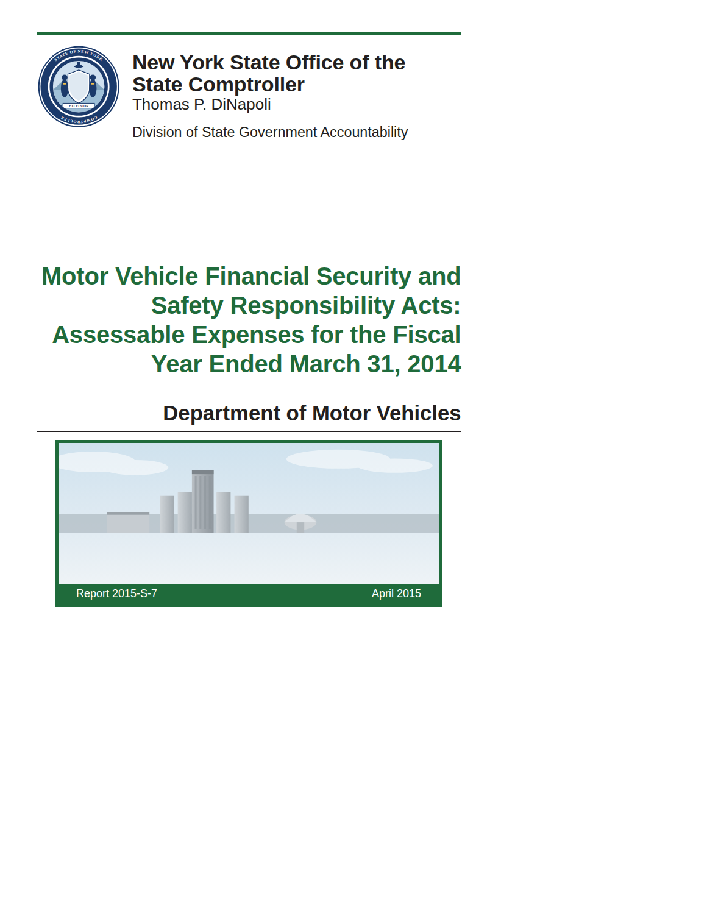STATE OF NEW YORK COMPTROLLER EXCELSIOR
New York State Office of the State Comptroller
Thomas P. DiNapoli
Division of State Government Accountability
Motor Vehicle Financial Security and Safety Responsibility Acts:
Assessable Expenses for the Fiscal Year Ended March 31, 2014
Department of Motor Vehicles
Report 2015-S-7 April 2015